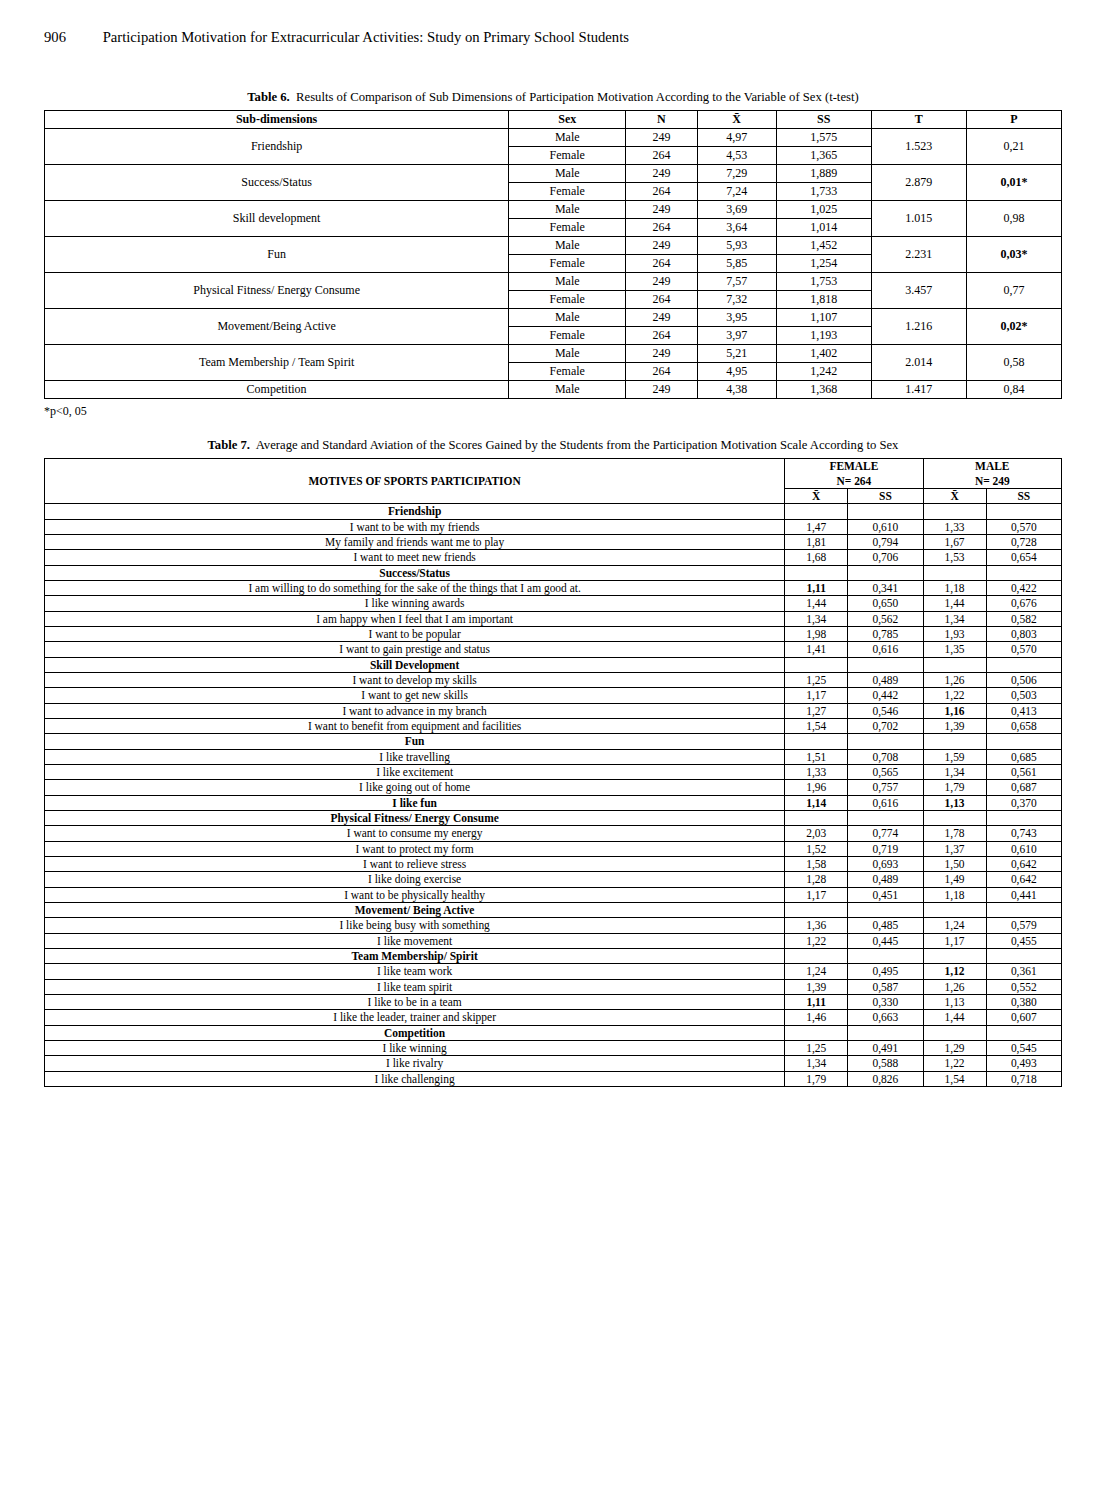906
Participation Motivation for Extracurricular Activities: Study on Primary School Students
Table 6. Results of Comparison of Sub Dimensions of Participation Motivation According to the Variable of Sex (t-test)
| Sub-dimensions | Sex | N | X̄ | SS | T | P |
| --- | --- | --- | --- | --- | --- | --- |
| Friendship | Male | 249 | 4,97 | 1,575 | 1.523 | 0,21 |
| Female | 264 | 4,53 | 1,365 |
| Success/Status | Male | 249 | 7,29 | 1,889 | 2.879 | 0,01* |
| Female | 264 | 7,24 | 1,733 |
| Skill development | Male | 249 | 3,69 | 1,025 | 1.015 | 0,98 |
| Female | 264 | 3,64 | 1,014 |
| Fun | Male | 249 | 5,93 | 1,452 | 2.231 | 0,03* |
| Female | 264 | 5,85 | 1,254 |
| Physical Fitness/ Energy Consume | Male | 249 | 7,57 | 1,753 | 3.457 | 0,77 |
| Female | 264 | 7,32 | 1,818 |
| Movement/Being Active | Male | 249 | 3,95 | 1,107 | 1.216 | 0,02* |
| Female | 264 | 3,97 | 1,193 |
| Team Membership / Team Spirit | Male | 249 | 5,21 | 1,402 | 2.014 | 0,58 |
| Female | 264 | 4,95 | 1,242 |
| Competition | Male | 249 | 4,38 | 1,368 | 1.417 | 0,84 |
*p<0, 05
Table 7. Average and Standard Aviation of the Scores Gained by the Students from the Participation Motivation Scale According to Sex
| MOTIVES OF SPORTS PARTICIPATION | FEMALE N= 264 | MALE N= 249 |
| --- | --- | --- |
| X̄ | SS | X̄ | SS |
| Friendship | | | | |
| I want to be with my friends | 1,47 | 0,610 | 1,33 | 0,570 |
| My family and friends want me to play | 1,81 | 0,794 | 1,67 | 0,728 |
| I want to meet new friends | 1,68 | 0,706 | 1,53 | 0,654 |
| Success/Status | | | | |
| I am willing to do something for the sake of the things that I am good at. | 1,11 | 0,341 | 1,18 | 0,422 |
| I like winning awards | 1,44 | 0,650 | 1,44 | 0,676 |
| I am happy when I feel that I am important | 1,34 | 0,562 | 1,34 | 0,582 |
| I want to be popular | 1,98 | 0,785 | 1,93 | 0,803 |
| I want to gain prestige and status | 1,41 | 0,616 | 1,35 | 0,570 |
| Skill Development | | | | |
| I want to develop my skills | 1,25 | 0,489 | 1,26 | 0,506 |
| I want to get new skills | 1,17 | 0,442 | 1,22 | 0,503 |
| I want to advance in my branch | 1,27 | 0,546 | 1,16 | 0,413 |
| I want to benefit from equipment and facilities | 1,54 | 0,702 | 1,39 | 0,658 |
| Fun | | | | |
| I like travelling | 1,51 | 0,708 | 1,59 | 0,685 |
| I like excitement | 1,33 | 0,565 | 1,34 | 0,561 |
| I like going out of home | 1,96 | 0,757 | 1,79 | 0,687 |
| I like fun | 1,14 | 0,616 | 1,13 | 0,370 |
| Physical Fitness/ Energy Consume | | | | |
| I want to consume my energy | 2,03 | 0,774 | 1,78 | 0,743 |
| I want to protect my form | 1,52 | 0,719 | 1,37 | 0,610 |
| I want to relieve stress | 1,58 | 0,693 | 1,50 | 0,642 |
| I like doing exercise | 1,28 | 0,489 | 1,49 | 0,642 |
| I want to be physically healthy | 1,17 | 0,451 | 1,18 | 0,441 |
| Movement/ Being Active | | | | |
| I like being busy with something | 1,36 | 0,485 | 1,24 | 0,579 |
| I like movement | 1,22 | 0,445 | 1,17 | 0,455 |
| Team Membership/ Spirit | | | | |
| I like team work | 1,24 | 0,495 | 1,12 | 0,361 |
| I like team spirit | 1,39 | 0,587 | 1,26 | 0,552 |
| I like to be in a team | 1,11 | 0,330 | 1,13 | 0,380 |
| I like the leader, trainer and skipper | 1,46 | 0,663 | 1,44 | 0,607 |
| Competition | | | | |
| I like winning | 1,25 | 0,491 | 1,29 | 0,545 |
| I like rivalry | 1,34 | 0,588 | 1,22 | 0,493 |
| I like challenging | 1,79 | 0,826 | 1,54 | 0,718 |